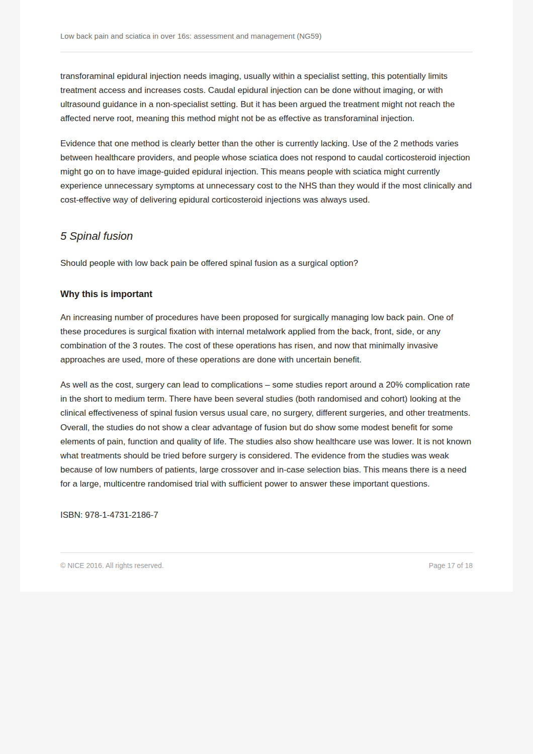Low back pain and sciatica in over 16s: assessment and management (NG59)
transforaminal epidural injection needs imaging, usually within a specialist setting, this potentially limits treatment access and increases costs. Caudal epidural injection can be done without imaging, or with ultrasound guidance in a non-specialist setting. But it has been argued the treatment might not reach the affected nerve root, meaning this method might not be as effective as transforaminal injection.
Evidence that one method is clearly better than the other is currently lacking. Use of the 2 methods varies between healthcare providers, and people whose sciatica does not respond to caudal corticosteroid injection might go on to have image-guided epidural injection. This means people with sciatica might currently experience unnecessary symptoms at unnecessary cost to the NHS than they would if the most clinically and cost-effective way of delivering epidural corticosteroid injections was always used.
5 Spinal fusion
Should people with low back pain be offered spinal fusion as a surgical option?
Why this is important
An increasing number of procedures have been proposed for surgically managing low back pain. One of these procedures is surgical fixation with internal metalwork applied from the back, front, side, or any combination of the 3 routes. The cost of these operations has risen, and now that minimally invasive approaches are used, more of these operations are done with uncertain benefit.
As well as the cost, surgery can lead to complications – some studies report around a 20% complication rate in the short to medium term. There have been several studies (both randomised and cohort) looking at the clinical effectiveness of spinal fusion versus usual care, no surgery, different surgeries, and other treatments. Overall, the studies do not show a clear advantage of fusion but do show some modest benefit for some elements of pain, function and quality of life. The studies also show healthcare use was lower. It is not known what treatments should be tried before surgery is considered. The evidence from the studies was weak because of low numbers of patients, large crossover and in-case selection bias. This means there is a need for a large, multicentre randomised trial with sufficient power to answer these important questions.
ISBN: 978-1-4731-2186-7
© NICE 2016. All rights reserved. Page 17 of 18